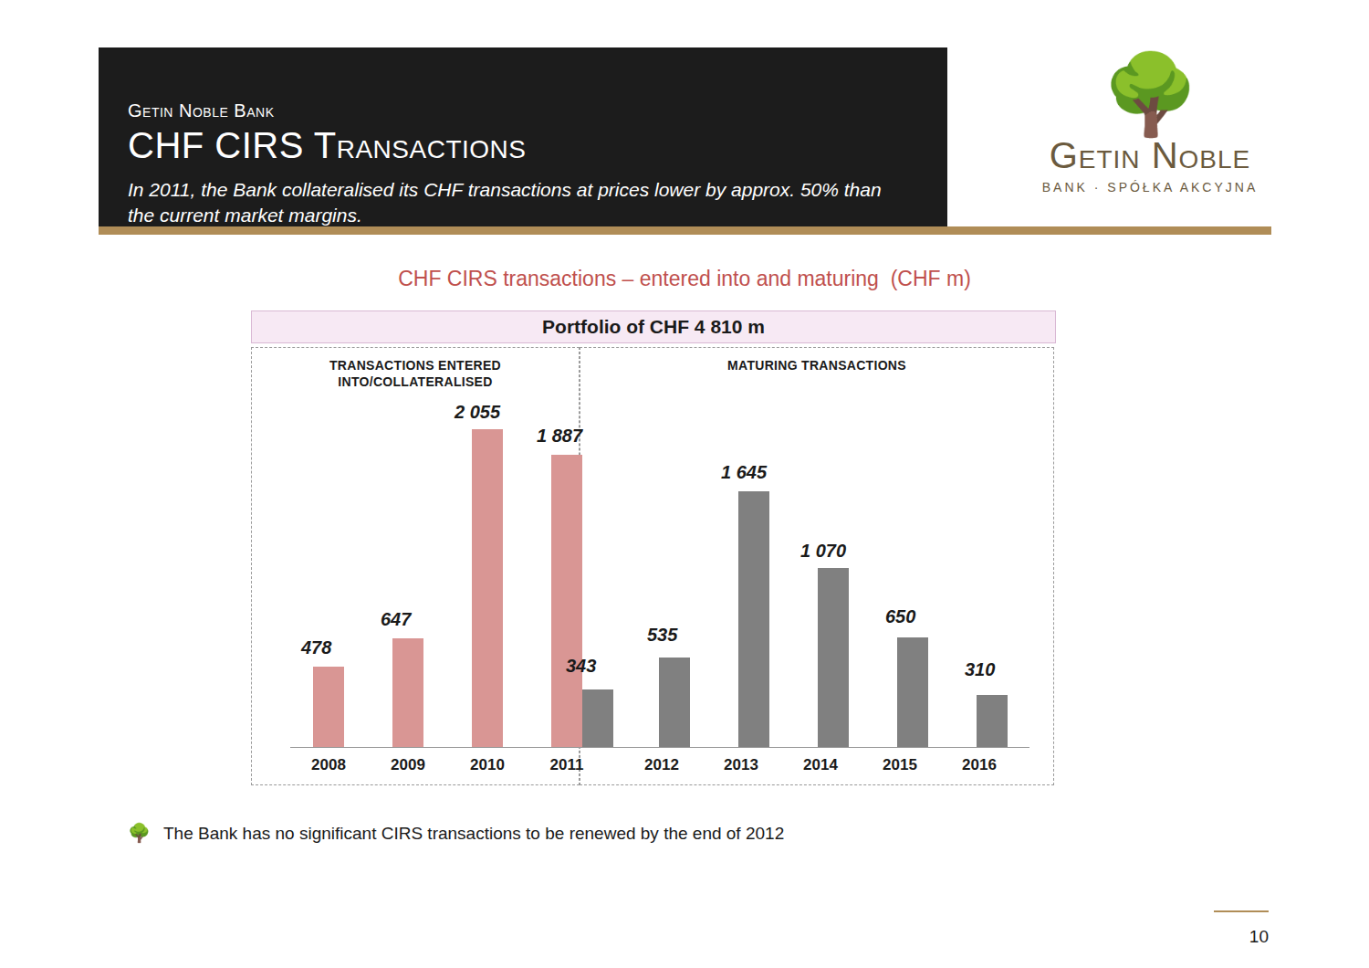Getin Noble Bank
CHF CIRS Transactions
In 2011, the Bank collateralised its CHF transactions at prices lower by approx. 50% than the current market margins.
🌳
Getin Noble
BANK · SPÓŁKA AKCYJNA
CHF CIRS transactions – entered into and maturing (CHF m)
Portfolio of CHF 4 810 m
TRANSACTIONS ENTERED
INTO/COLLATERALISED
MATURING TRANSACTIONS
478
647
2 055
1 887
343
535
1 645
1 070
650
310
2008
2009
2010
2011
2012
2013
2014
2015
2016
🌳The Bank has no significant CIRS transactions to be renewed by the end of 2012
10